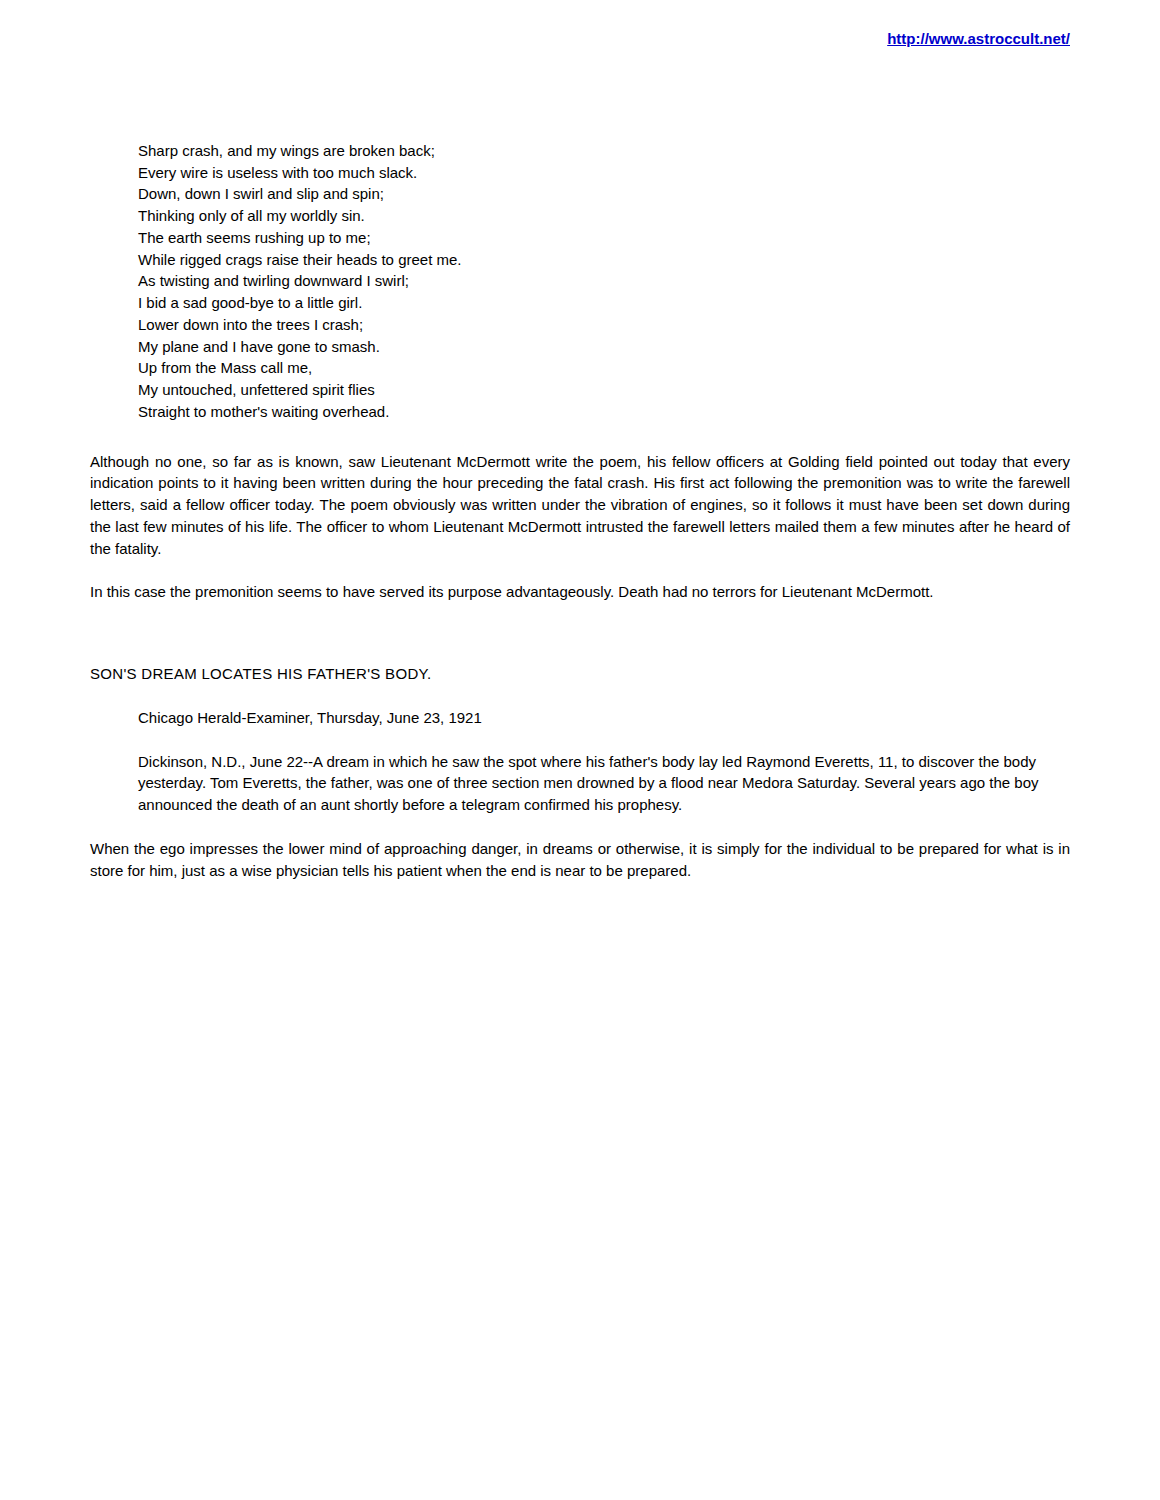http://www.astroccult.net/
Sharp crash, and my wings are broken back; Every wire is useless with too much slack. Down, down I swirl and slip and spin; Thinking only of all my worldly sin. The earth seems rushing up to me; While rigged crags raise their heads to greet me. As twisting and twirling downward I swirl; I bid a sad good-bye to a little girl. Lower down into the trees I crash; My plane and I have gone to smash. Up from the Mass call me, My untouched, unfettered spirit flies Straight to mother's waiting overhead.
Although no one, so far as is known, saw Lieutenant McDermott write the poem, his fellow officers at Golding field pointed out today that every indication points to it having been written during the hour preceding the fatal crash. His first act following the premonition was to write the farewell letters, said a fellow officer today. The poem obviously was written under the vibration of engines, so it follows it must have been set down during the last few minutes of his life. The officer to whom Lieutenant McDermott intrusted the farewell letters mailed them a few minutes after he heard of the fatality.
In this case the premonition seems to have served its purpose advantageously. Death had no terrors for Lieutenant McDermott.
SON'S DREAM LOCATES HIS FATHER'S BODY.
Chicago Herald-Examiner, Thursday, June 23, 1921
Dickinson, N.D., June 22--A dream in which he saw the spot where his father's body lay led Raymond Everetts, 11, to discover the body yesterday. Tom Everetts, the father, was one of three section men drowned by a flood near Medora Saturday. Several years ago the boy announced the death of an aunt shortly before a telegram confirmed his prophesy.
When the ego impresses the lower mind of approaching danger, in dreams or otherwise, it is simply for the individual to be prepared for what is in store for him, just as a wise physician tells his patient when the end is near to be prepared.